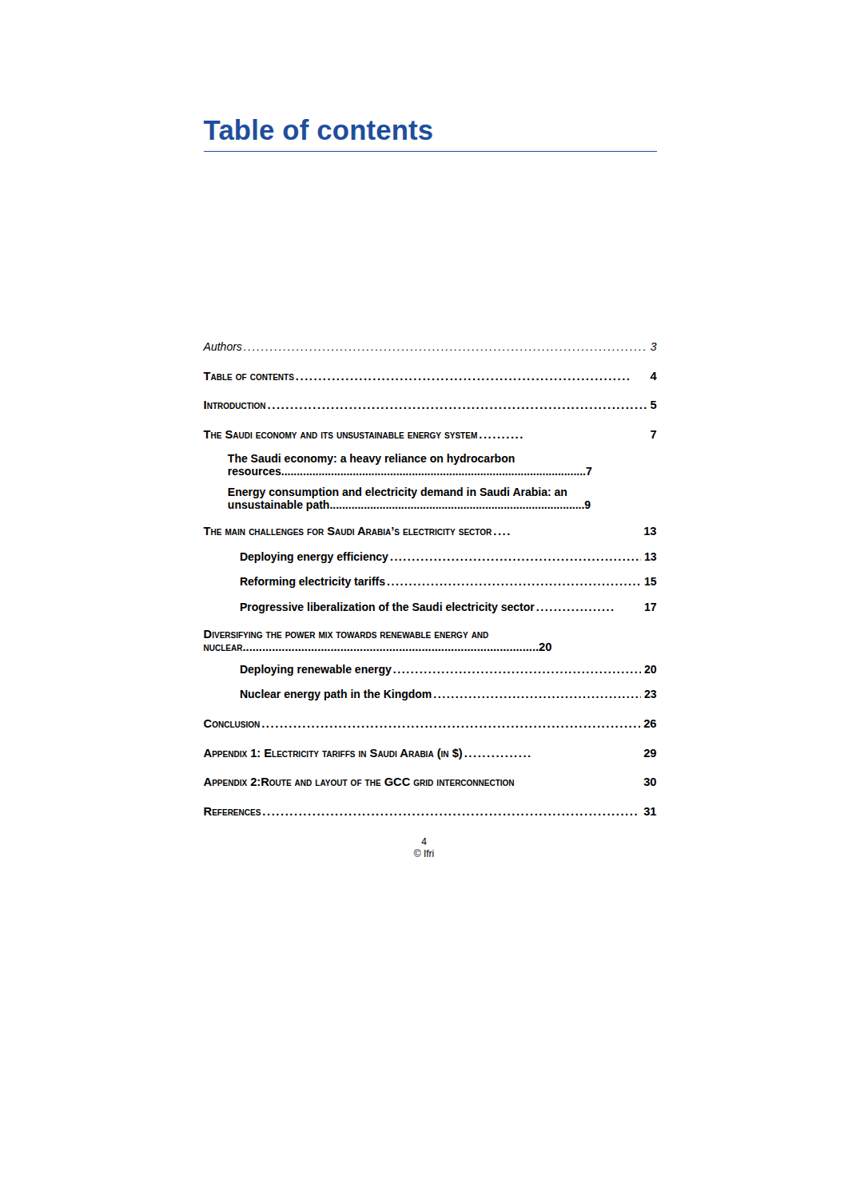Table of contents
Authors ................................................................................................................. 3
Table of contents .......................................................................... 4
Introduction .................................................................................... 5
The Saudi economy and its unsustainable energy system .......... 7
The Saudi economy: a heavy reliance on hydrocarbon resources .................................................................................................. 7
Energy consumption and electricity demand in Saudi Arabia: an unsustainable path .................................................................................. 9
The main challenges for Saudi Arabia’s electricity sector .... 13
Deploying energy efficiency .............................................................. 13
Reforming electricity tariffs ................................................................ 15
Progressive liberalization of the Saudi electricity sector .................. 17
Diversifying the power mix towards renewable energy and nuclear ........................................................................................... 20
Deploying renewable energy .............................................................. 20
Nuclear energy path in the Kingdom ................................................... 23
Conclusion .................................................................................... 26
Appendix 1: Electricity tariffs in Saudi Arabia (in $) ............... 29
Appendix 2:Route and layout of the GCC grid interconnection 30
References ................................................................................... 31
4 © Ifri